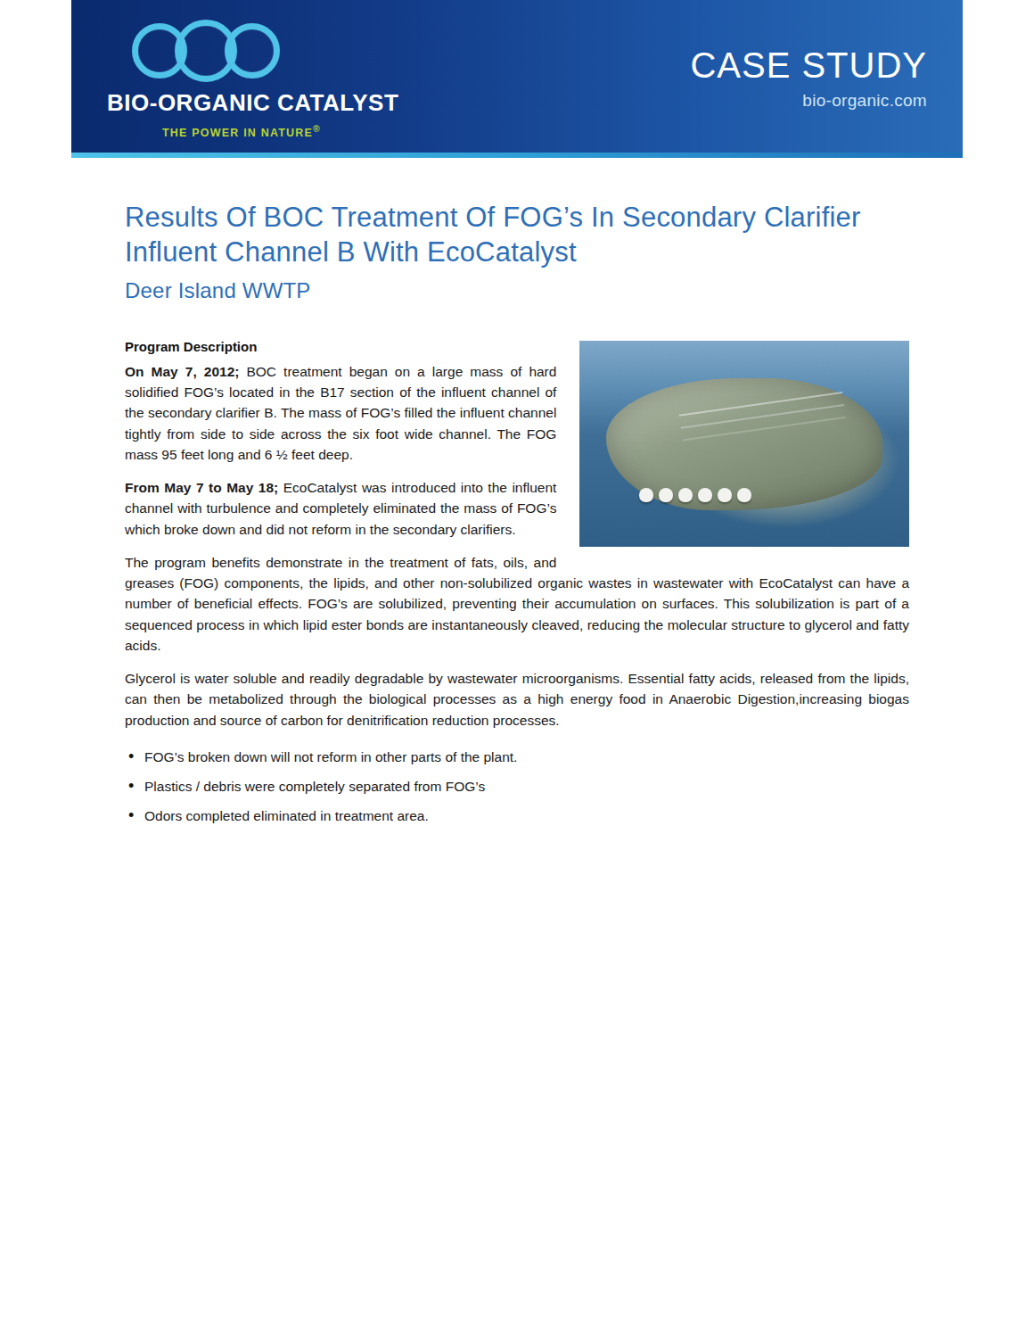BIO-ORGANIC CATALYST
THE POWER IN NATURE®
CASE STUDY
bio-organic.com
Results Of BOC Treatment Of FOG’s In Secondary Clarifier Influent Channel B With EcoCatalyst
Deer Island WWTP
Program Description
On May 7, 2012; BOC treatment began on a large mass of hard solidified FOG’s located in the B17 section of the influent channel of the secondary clarifier B. The mass of FOG’s filled the influent channel tightly from side to side across the six foot wide channel. The FOG mass 95 feet long and 6 ½ feet deep.
From May 7 to May 18; EcoCatalyst was introduced into the influent channel with turbulence and completely eliminated the mass of FOG’s which broke down and did not reform in the secondary clarifiers.
The program benefits demonstrate in the treatment of fats, oils, and greases (FOG) components, the lipids, and other non-solubilized organic wastes in wastewater with EcoCatalyst can have a number of beneficial effects. FOG’s are solubilized, preventing their accumulation on surfaces. This solubilization is part of a sequenced process in which lipid ester bonds are instantaneously cleaved, reducing the molecular structure to glycerol and fatty acids.
Glycerol is water soluble and readily degradable by wastewater microorganisms. Essential fatty acids, released from the lipids, can then be metabolized through the biological processes as a high energy food in Anaerobic Digestion,increasing biogas production and source of carbon for denitrification reduction processes.
FOG’s broken down will not reform in other parts of the plant.
Plastics / debris were completely separated from FOG’s
Odors completed eliminated in treatment area.